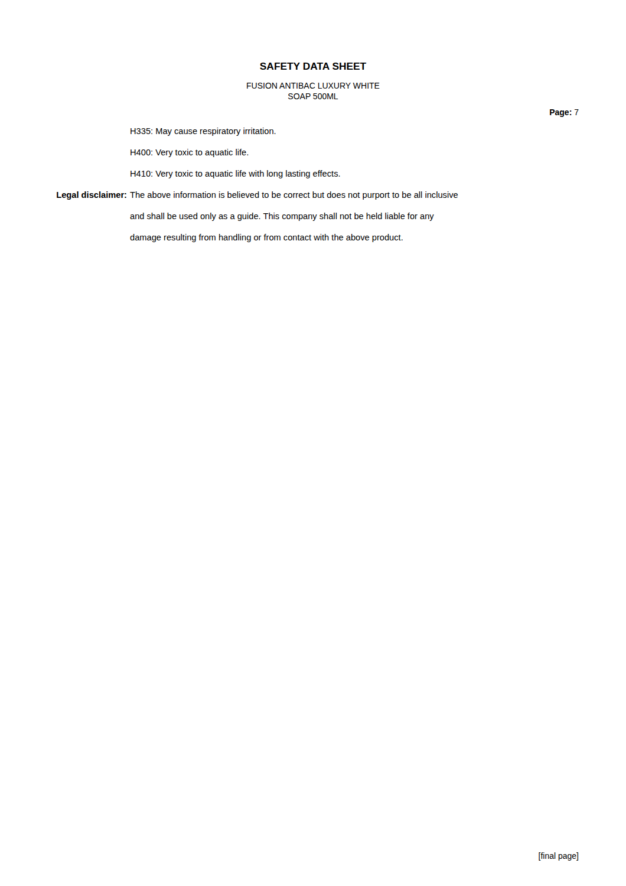SAFETY DATA SHEET
FUSION ANTIBAC LUXURY WHITE
SOAP 500ML
Page: 7
H335: May cause respiratory irritation.
H400: Very toxic to aquatic life.
H410: Very toxic to aquatic life with long lasting effects.
Legal disclaimer:
The above information is believed to be correct but does not purport to be all inclusive
and shall be used only as a guide. This company shall not be held liable for any
damage resulting from handling or from contact with the above product.
[final page]